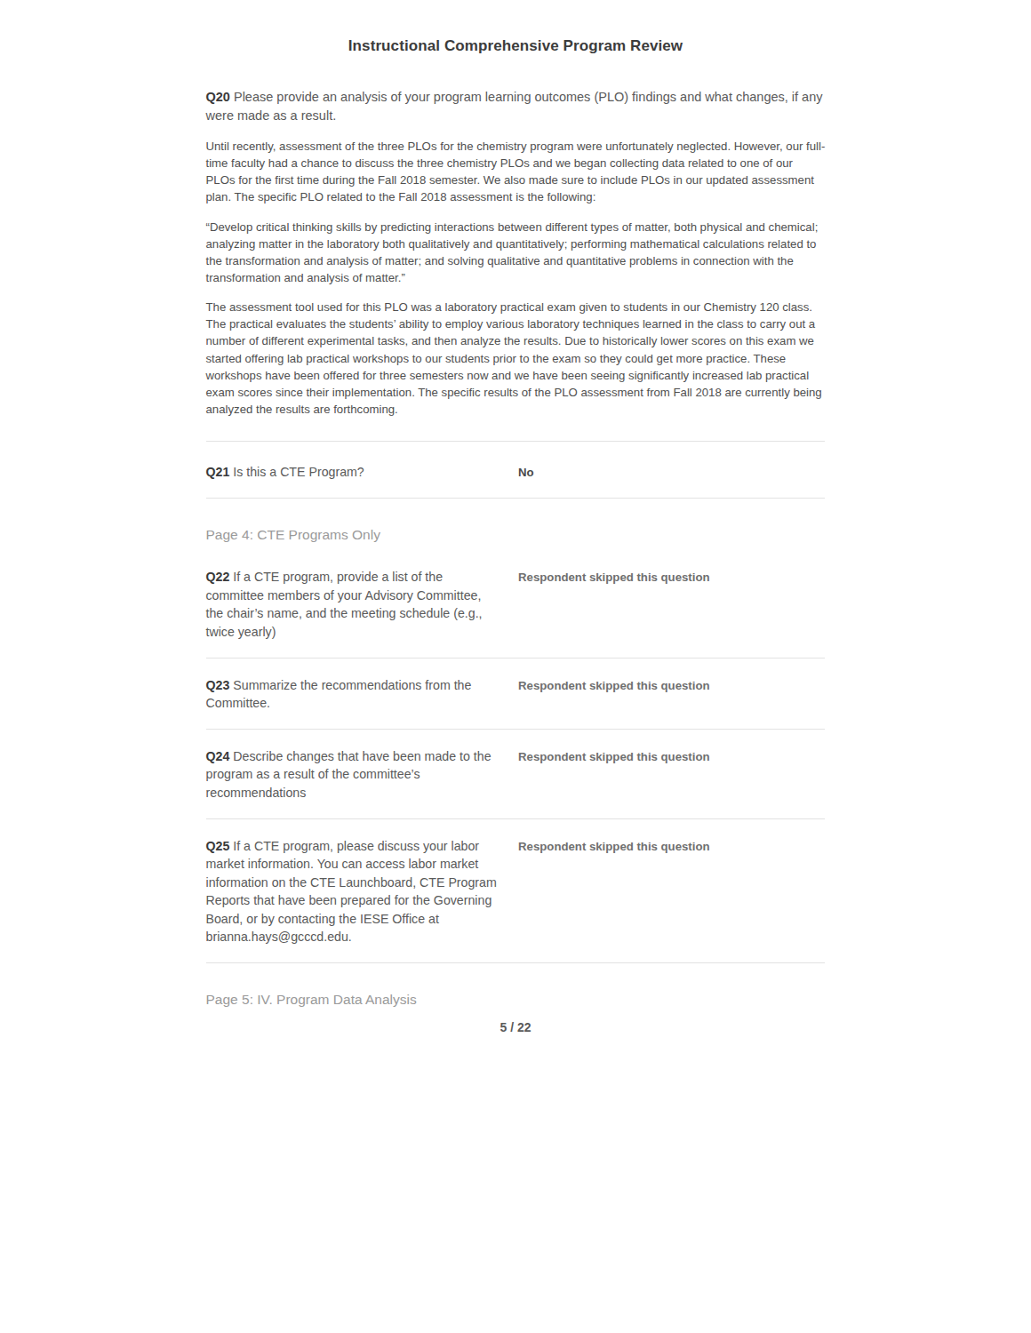Instructional Comprehensive Program Review
Q20 Please provide an analysis of your program learning outcomes (PLO) findings and what changes, if any were made as a result.
Until recently, assessment of the three PLOs for the chemistry program were unfortunately neglected. However, our full-time faculty had a chance to discuss the three chemistry PLOs and we began collecting data related to one of our PLOs for the first time during the Fall 2018 semester. We also made sure to include PLOs in our updated assessment plan. The specific PLO related to the Fall 2018 assessment is the following:
“Develop critical thinking skills by predicting interactions between different types of matter, both physical and chemical; analyzing matter in the laboratory both qualitatively and quantitatively; performing mathematical calculations related to the transformation and analysis of matter; and solving qualitative and quantitative problems in connection with the transformation and analysis of matter.”
The assessment tool used for this PLO was a laboratory practical exam given to students in our Chemistry 120 class. The practical evaluates the students’ ability to employ various laboratory techniques learned in the class to carry out a number of different experimental tasks, and then analyze the results. Due to historically lower scores on this exam we started offering lab practical workshops to our students prior to the exam so they could get more practice. These workshops have been offered for three semesters now and we have been seeing significantly increased lab practical exam scores since their implementation. The specific results of the PLO assessment from Fall 2018 are currently being analyzed the results are forthcoming.
Q21 Is this a CTE Program?
No
Page 4: CTE Programs Only
Q22 If a CTE program, provide a list of the committee members of your Advisory Committee, the chair’s name, and the meeting schedule (e.g., twice yearly)
Respondent skipped this question
Q23 Summarize the recommendations from the Committee.
Respondent skipped this question
Q24 Describe changes that have been made to the program as a result of the committee’s recommendations
Respondent skipped this question
Q25 If a CTE program, please discuss your labor market information. You can access labor market information on the CTE Launchboard, CTE Program Reports that have been prepared for the Governing Board, or by contacting the IESE Office at brianna.hays@gcccd.edu.
Respondent skipped this question
Page 5: IV. Program Data Analysis
5 / 22